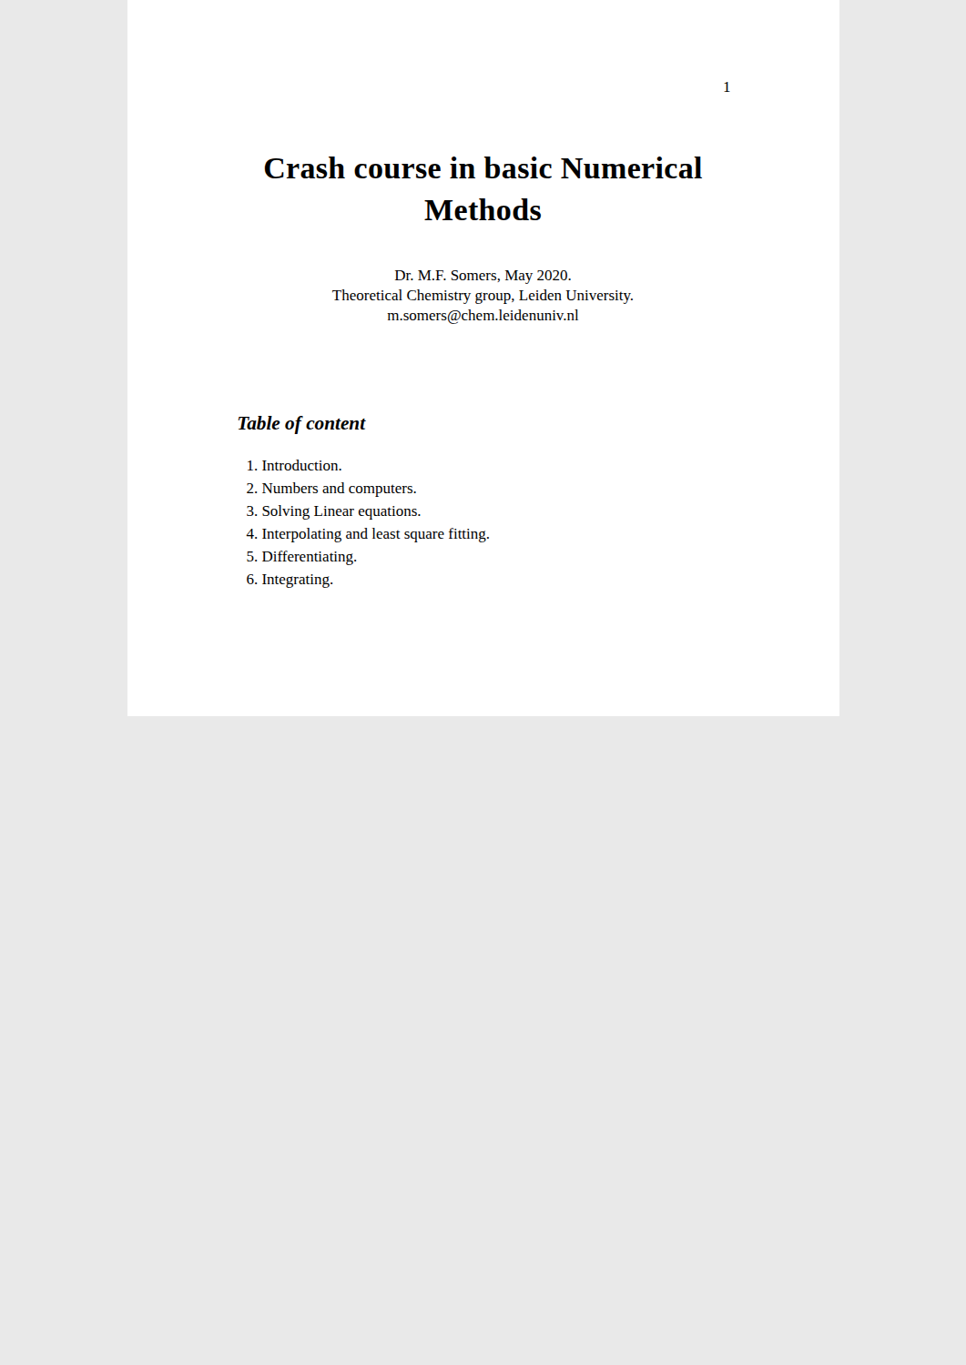1
Crash course in basic Numerical Methods
Dr. M.F. Somers, May 2020.
Theoretical Chemistry group, Leiden University.
m.somers@chem.leidenuniv.nl
Table of content
Introduction.
Numbers and computers.
Solving Linear equations.
Interpolating and least square fitting.
Differentiating.
Integrating.